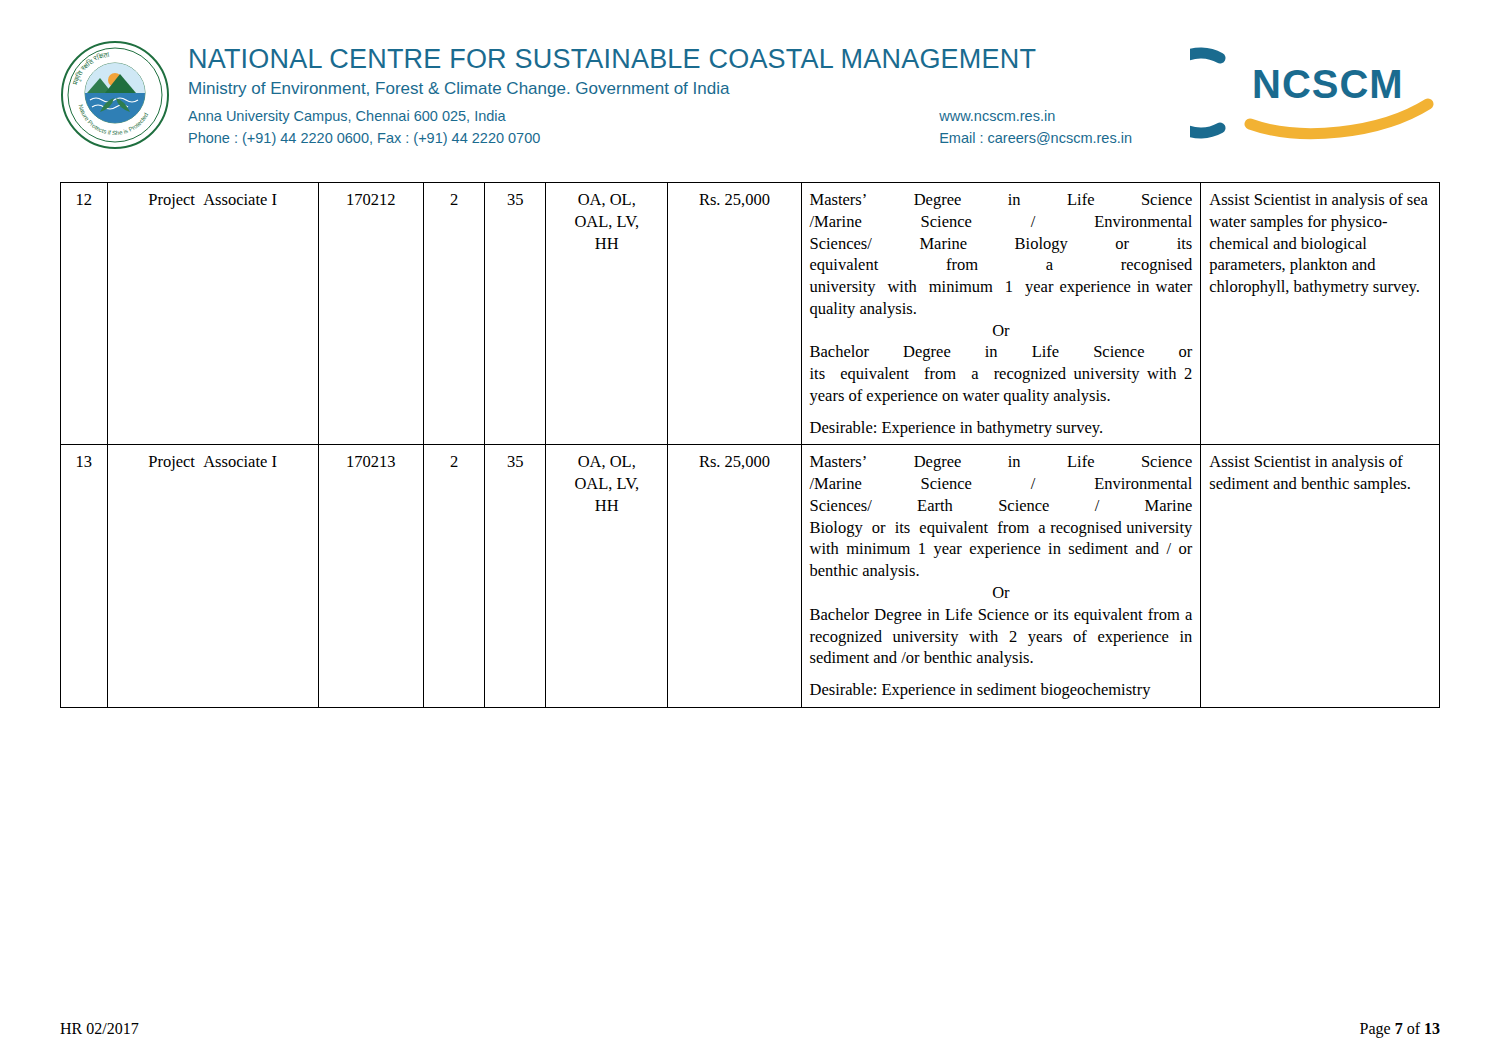प्रकृति रक्षति रक्षिता Nature Protects if She is Protected
NATIONAL CENTRE FOR SUSTAINABLE COASTAL MANAGEMENT
Ministry of Environment, Forest & Climate Change. Government of India
Anna University Campus, Chennai 600 025, India
Phone : (+91) 44 2220 0600, Fax : (+91) 44 2220 0700
www.ncscm.res.in
Email : careers@ncscm.res.in
NCSCM
| 12 | Project Associate I | 170212 | 2 | 35 | OA, OL, OAL, LV, HH | Rs. 25,000 | Masters’ Degree in Life Science /Marine Science / Environmental Sciences/ Marine Biology or its equivalent from a recognised university with minimum 1 year experience in water quality analysis. Or Bachelor Degree in Life Science or its equivalent from a recognized university with 2 years of experience on water quality analysis. Desirable: Experience in bathymetry survey. | Assist Scientist in analysis of sea water samples for physico-chemical and biological parameters, plankton and chlorophyll, bathymetry survey. |
| 13 | Project Associate I | 170213 | 2 | 35 | OA, OL, OAL, LV, HH | Rs. 25,000 | Masters’ Degree in Life Science /Marine Science / Environmental Sciences/ Earth Science / Marine Biology or its equivalent from a recognised university with minimum 1 year experience in sediment and / or benthic analysis. Or Bachelor Degree in Life Science or its equivalent from a recognized university with 2 years of experience in sediment and /or benthic analysis. Desirable: Experience in sediment biogeochemistry | Assist Scientist in analysis of sediment and benthic samples. |
HR 02/2017
Page 7 of 13